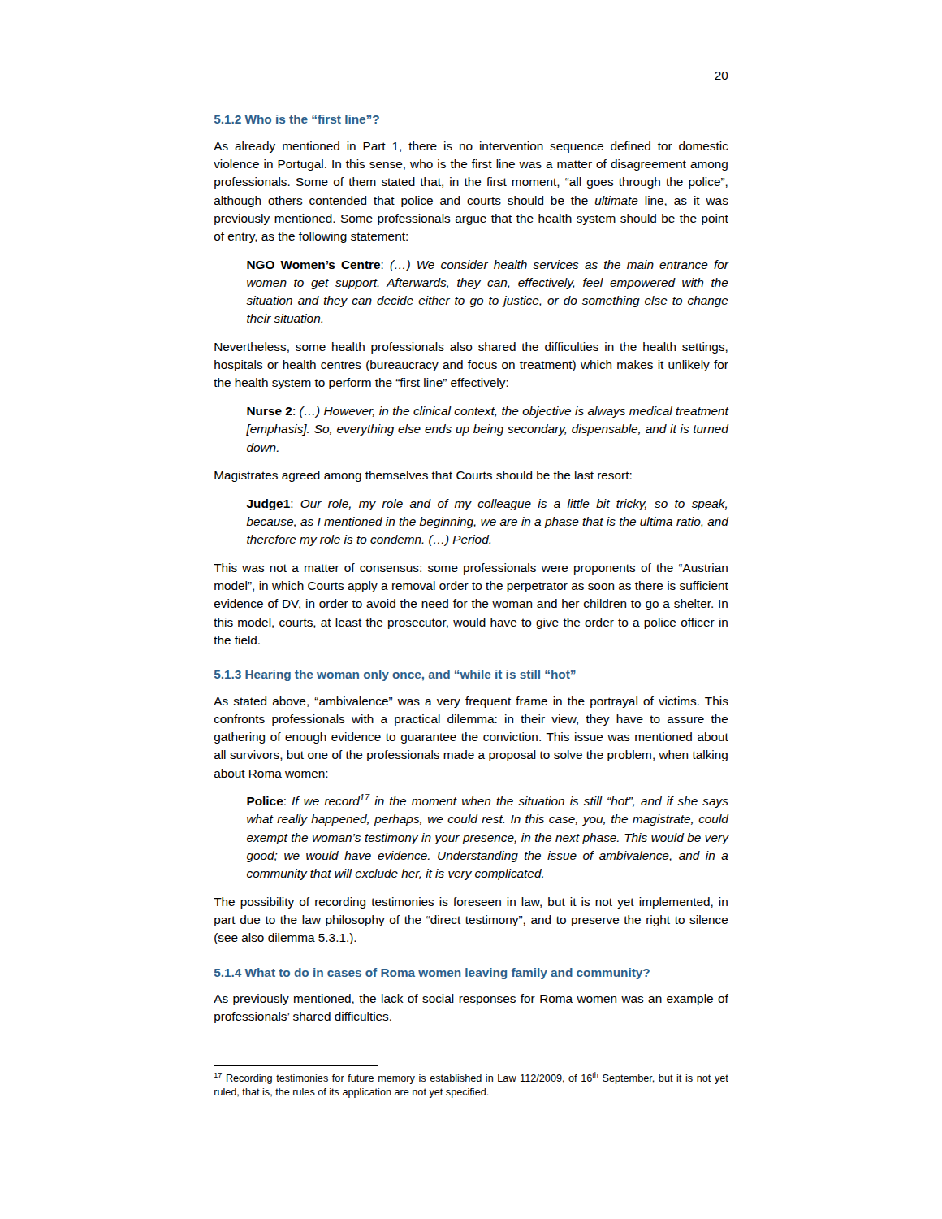20
5.1.2 Who is the “first line”?
As already mentioned in Part 1, there is no intervention sequence defined tor domestic violence in Portugal. In this sense, who is the first line was a matter of disagreement among professionals. Some of them stated that, in the first moment, “all goes through the police”, although others contended that police and courts should be the ultimate line, as it was previously mentioned. Some professionals argue that the health system should be the point of entry, as the following statement:
NGO Women’s Centre: (…) We consider health services as the main entrance for women to get support. Afterwards, they can, effectively, feel empowered with the situation and they can decide either to go to justice, or do something else to change their situation.
Nevertheless, some health professionals also shared the difficulties in the health settings, hospitals or health centres (bureaucracy and focus on treatment) which makes it unlikely for the health system to perform the “first line” effectively:
Nurse 2: (…) However, in the clinical context, the objective is always medical treatment [emphasis]. So, everything else ends up being secondary, dispensable, and it is turned down.
Magistrates agreed among themselves that Courts should be the last resort:
Judge1: Our role, my role and of my colleague is a little bit tricky, so to speak, because, as I mentioned in the beginning, we are in a phase that is the ultima ratio, and therefore my role is to condemn. (…) Period.
This was not a matter of consensus: some professionals were proponents of the “Austrian model”, in which Courts apply a removal order to the perpetrator as soon as there is sufficient evidence of DV, in order to avoid the need for the woman and her children to go a shelter. In this model, courts, at least the prosecutor, would have to give the order to a police officer in the field.
5.1.3 Hearing the woman only once, and “while it is still “hot”
As stated above, “ambivalence” was a very frequent frame in the portrayal of victims. This confronts professionals with a practical dilemma: in their view, they have to assure the gathering of enough evidence to guarantee the conviction. This issue was mentioned about all survivors, but one of the professionals made a proposal to solve the problem, when talking about Roma women:
Police: If we record17 in the moment when the situation is still “hot”, and if she says what really happened, perhaps, we could rest. In this case, you, the magistrate, could exempt the woman’s testimony in your presence, in the next phase. This would be very good; we would have evidence. Understanding the issue of ambivalence, and in a community that will exclude her, it is very complicated.
The possibility of recording testimonies is foreseen in law, but it is not yet implemented, in part due to the law philosophy of the “direct testimony”, and to preserve the right to silence (see also dilemma 5.3.1.).
5.1.4 What to do in cases of Roma women leaving family and community?
As previously mentioned, the lack of social responses for Roma women was an example of professionals’ shared difficulties.
17 Recording testimonies for future memory is established in Law 112/2009, of 16th September, but it is not yet ruled, that is, the rules of its application are not yet specified.